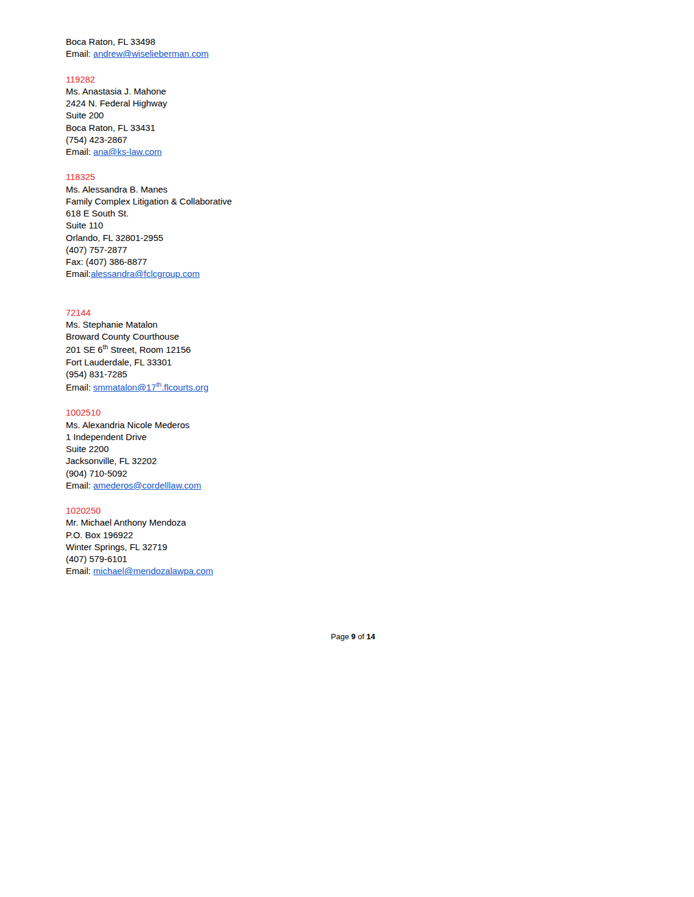Boca Raton, FL 33498
Email: andrew@wiselieberman.com
119282
Ms. Anastasia J. Mahone
2424 N. Federal Highway
Suite 200
Boca Raton, FL 33431
(754) 423-2867
Email: ana@ks-law.com
118325
Ms. Alessandra B. Manes
Family Complex Litigation & Collaborative
618 E South St.
Suite 110
Orlando, FL 32801-2955
(407) 757-2877
Fax: (407) 386-8877
Email:alessandra@fclcgroup.com
72144
Ms. Stephanie Matalon
Broward County Courthouse
201 SE 6th Street, Room 12156
Fort Lauderdale, FL 33301
(954) 831-7285
Email: smmatalon@17th.flcourts.org
1002510
Ms. Alexandria Nicole Mederos
1 Independent Drive
Suite 2200
Jacksonville, FL 32202
(904) 710-5092
Email: amederos@cordelllaw.com
1020250
Mr. Michael Anthony Mendoza
P.O. Box 196922
Winter Springs, FL 32719
(407) 579-6101
Email: michael@mendozalawpa.com
Page 9 of 14